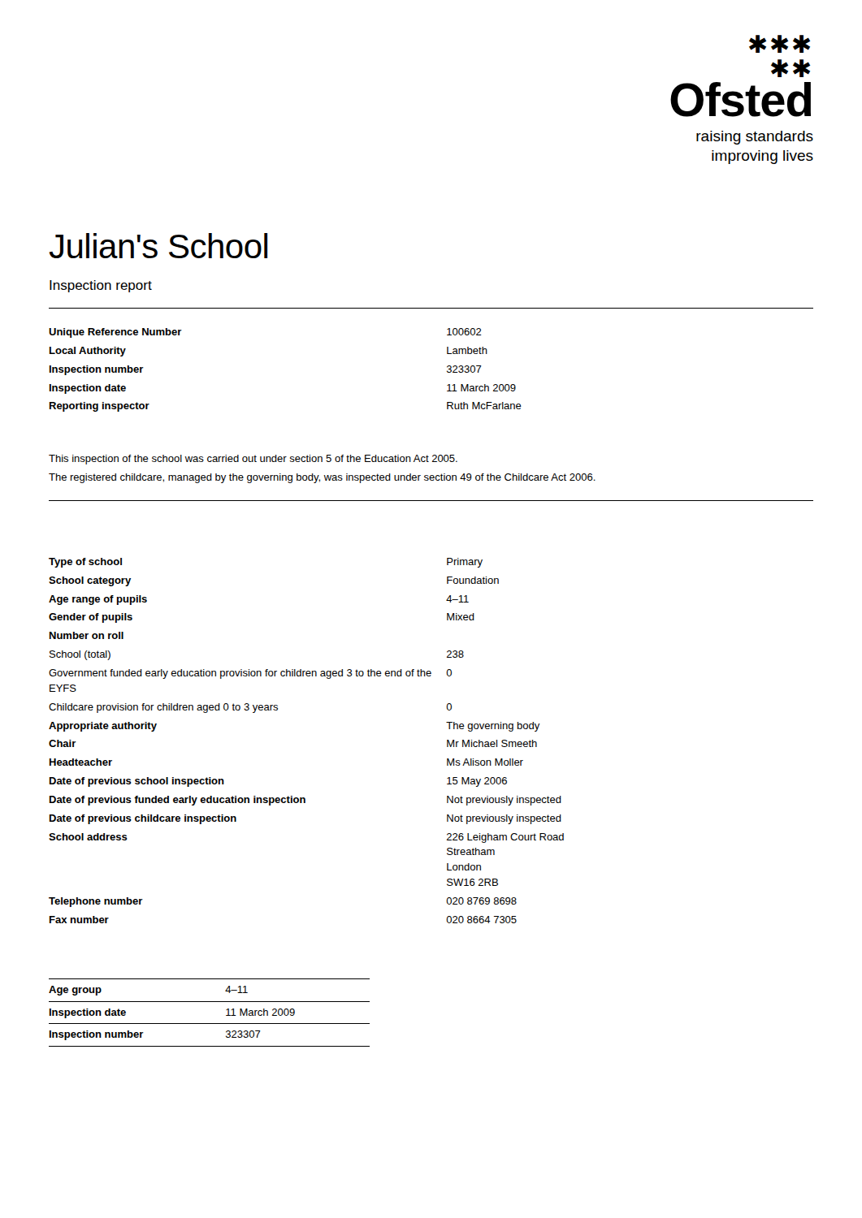✱✱✱
✱✱
Ofsted
raising standards
improving lives
Julian's School
Inspection report
| Unique Reference Number | 100602 |
| Local Authority | Lambeth |
| Inspection number | 323307 |
| Inspection date | 11 March 2009 |
| Reporting inspector | Ruth McFarlane |
This inspection of the school was carried out under section 5 of the Education Act 2005.
The registered childcare, managed by the governing body, was inspected under section 49 of the Childcare Act 2006.
| Type of school | Primary |
| School category | Foundation |
| Age range of pupils | 4–11 |
| Gender of pupils | Mixed |
| Number on roll | |
| School (total) | 238 |
| Government funded early education provision for children aged 3 to the end of the EYFS | 0 |
| Childcare provision for children aged 0 to 3 years | 0 |
| Appropriate authority | The governing body |
| Chair | Mr Michael Smeeth |
| Headteacher | Ms Alison Moller |
| Date of previous school inspection | 15 May 2006 |
| Date of previous funded early education inspection | Not previously inspected |
| Date of previous childcare inspection | Not previously inspected |
| School address | 226 Leigham Court Road Streatham London SW16 2RB |
| Telephone number | 020 8769 8698 |
| Fax number | 020 8664 7305 |
| Age group | 4–11 |
| Inspection date | 11 March 2009 |
| Inspection number | 323307 |